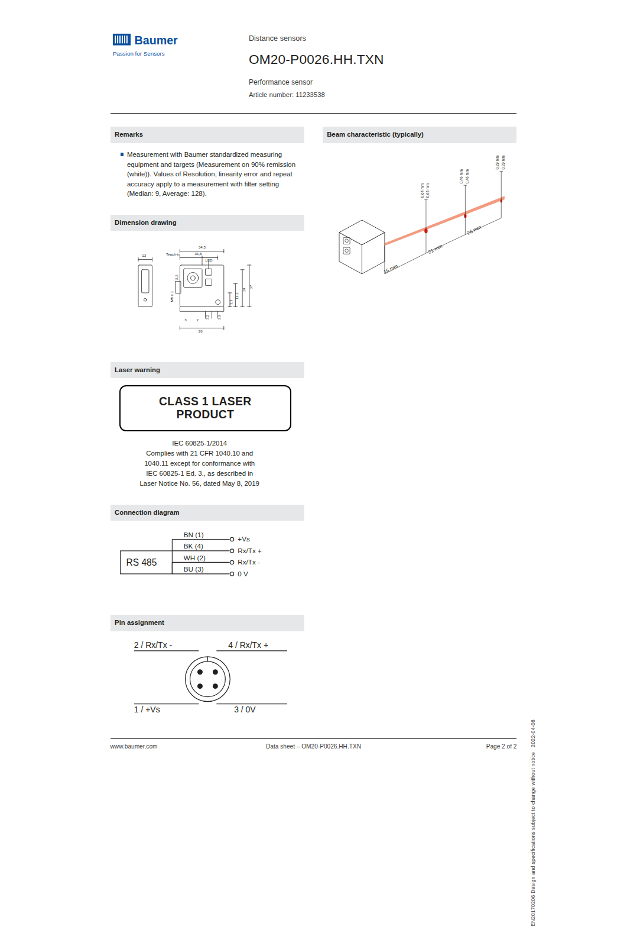Baumer Passion for Sensors
Distance sensors
OM20-P0026.HH.TXN
Performance sensor
Article number: 11233538
Remarks
Measurement with Baumer standardized measuring equipment and targets (Measurement on 90% remission (white)). Values of Resolution, linearity error and repeat accuracy apply to a measurement with filter setting (Median: 9, Average: 128).
Dimension drawing
13 34,5 31,6 26 LED Teach-in 3 2 37 19 11,2 7,7 3,2 2,9 2,2 M8 x 1
Laser warning
CLASS 1 LASER
PRODUCT
IEC 60825-1/2014
Complies with 21 CFR 1040.10 and
1040.11 except for conformance with
IEC 60825-1 Ed. 3., as described in
Laser Notice No. 56, dated May 8, 2019
Connection diagram
RS 485 BN (1) BK (4) WH (2) BU (3) +Vs Rx/Tx + Rx/Tx - 0 V
Pin assignment
2 / Rx/Tx - 4 / Rx/Tx + 1 / +Vs 3 / 0V
Beam characteristic (typically)
0,64 mm 0,64 mm 0,46 mm 0,46 mm 0,29 mm 0,29 mm 16 mm 21 mm 26 mm
EN20170206 Design and specifications subject to change without notice 2022-04-08
www.baumer.com
Data sheet – OM20-P0026.HH.TXN
Page 2 of 2